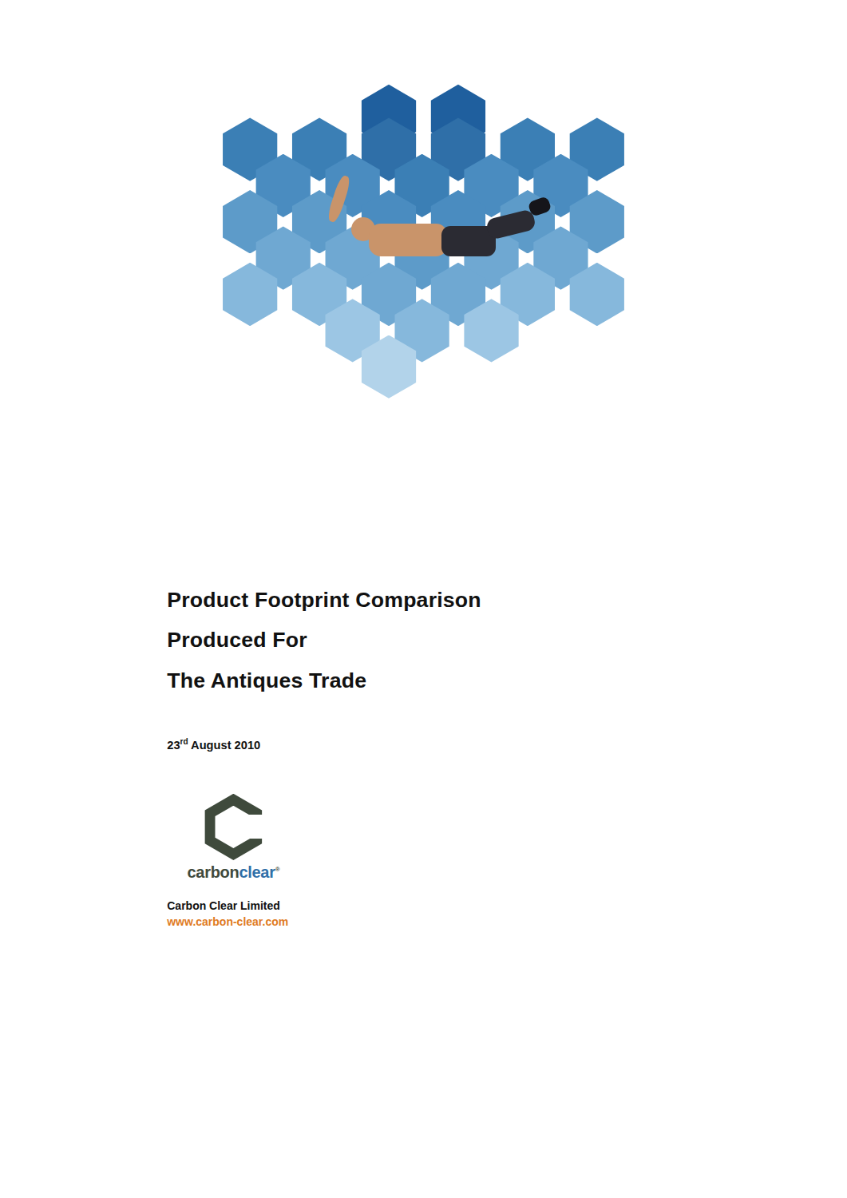Product Footprint Comparison Produced For The Antiques Trade
23rd August 2010
carbon clear®
Carbon Clear Limited www.carbon-clear.com